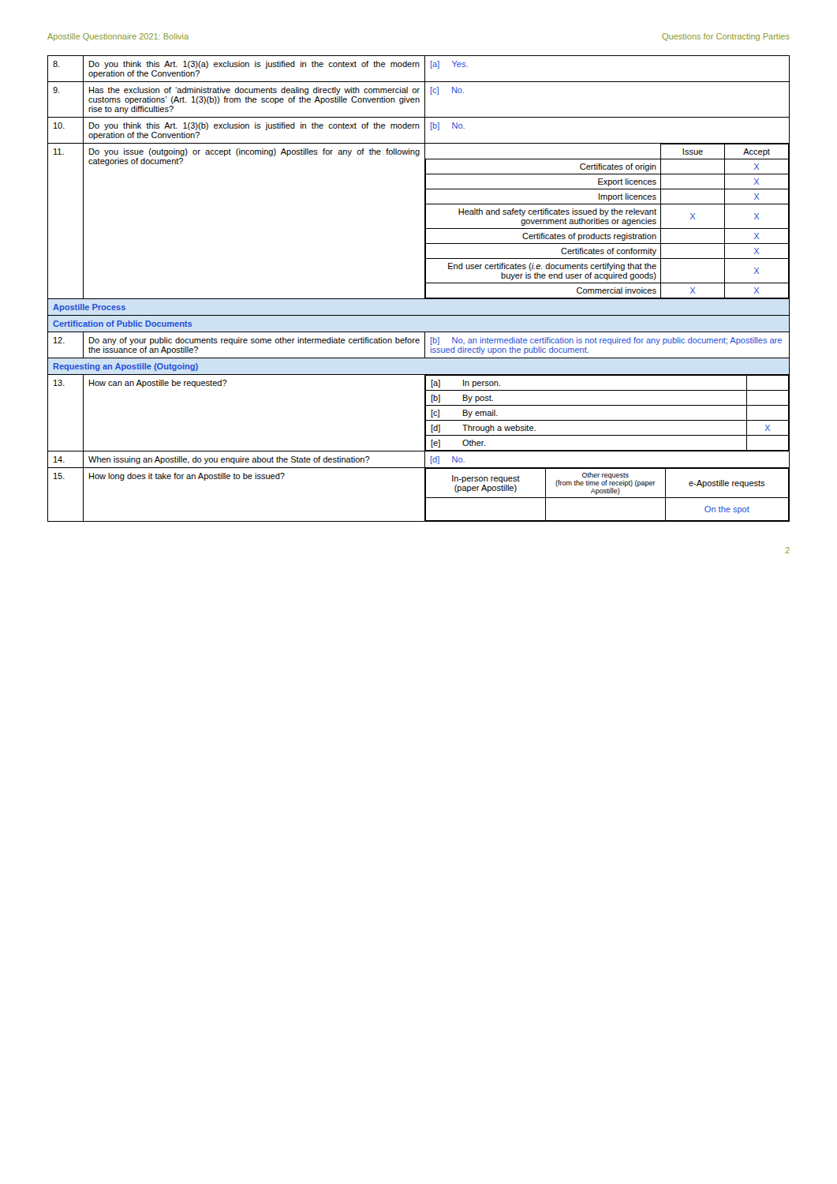Apostille Questionnaire 2021: Bolivia
Questions for Contracting Parties
| 8. | Do you think this Art. 1(3)(a) exclusion is justified in the context of the modern operation of the Convention? | [a] Yes. |
| 9. | Has the exclusion of ‘administrative documents dealing directly with commercial or customs operations’ (Art. 1(3)(b)) from the scope of the Apostille Convention given rise to any difficulties? | [c] No. |
| 10. | Do you think this Art. 1(3)(b) exclusion is justified in the context of the modern operation of the Convention? | [b] No. |
| 11. | Do you issue (outgoing) or accept (incoming) Apostilles for any of the following categories of document? | / / Issue / Accept / / Certificates of origin / / X / / Export licences / / X / / Import licences / / X / / Health and safety certificates issued by the relevant government authorities or agencies / X / X / / Certificates of products registration / / X / / Certificates of conformity / / X / / End user certificates ( i.e. documents certifying that the buyer is the end user of acquired goods) / / X / / Commercial invoices / X / X / |
| Apostille Process |
| Certification of Public Documents |
| 12. | Do any of your public documents require some other intermediate certification before the issuance of an Apostille? | [b] No, an intermediate certification is not required for any public document; Apostilles are issued directly upon the public document. |
| Requesting an Apostille (Outgoing) |
| 13. | How can an Apostille be requested? | / [a] / In person. / / / [b] / By post. / / / [c] / By email. / / / [d] / Through a website. / X / / [e] / Other. / / |
| 14. | When issuing an Apostille, do you enquire about the State of destination? | [d] No. |
| 15. | How long does it take for an Apostille to be issued? | / In-person request (paper Apostille) / Other requests (from the time of receipt) (paper Apostille) / e-Apostille requests / / --- / --- / --- / / / / On the spot / |
2